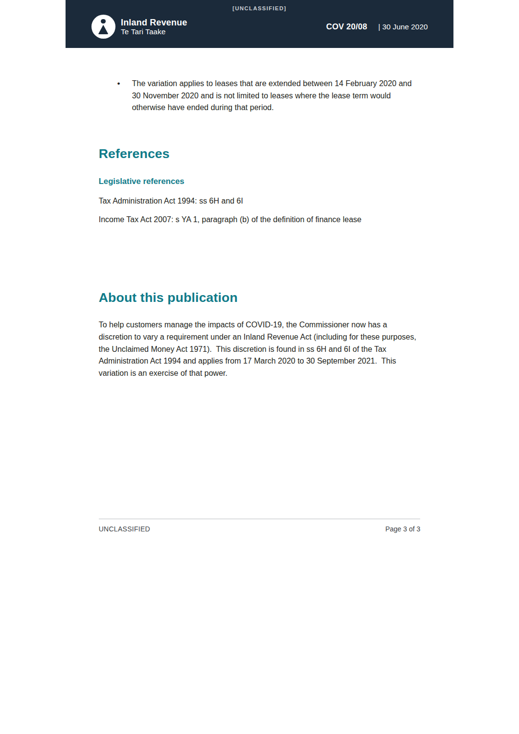[UNCLASSIFIED]
Inland Revenue
Te Tari Taake
COV 20/08 | 30 June 2020
The variation applies to leases that are extended between 14 February 2020 and 30 November 2020 and is not limited to leases where the lease term would otherwise have ended during that period.
References
Legislative references
Tax Administration Act 1994: ss 6H and 6I
Income Tax Act 2007: s YA 1, paragraph (b) of the definition of finance lease
About this publication
To help customers manage the impacts of COVID-19, the Commissioner now has a discretion to vary a requirement under an Inland Revenue Act (including for these purposes, the Unclaimed Money Act 1971). This discretion is found in ss 6H and 6I of the Tax Administration Act 1994 and applies from 17 March 2020 to 30 September 2021. This variation is an exercise of that power.
UNCLASSIFIED
Page 3 of 3